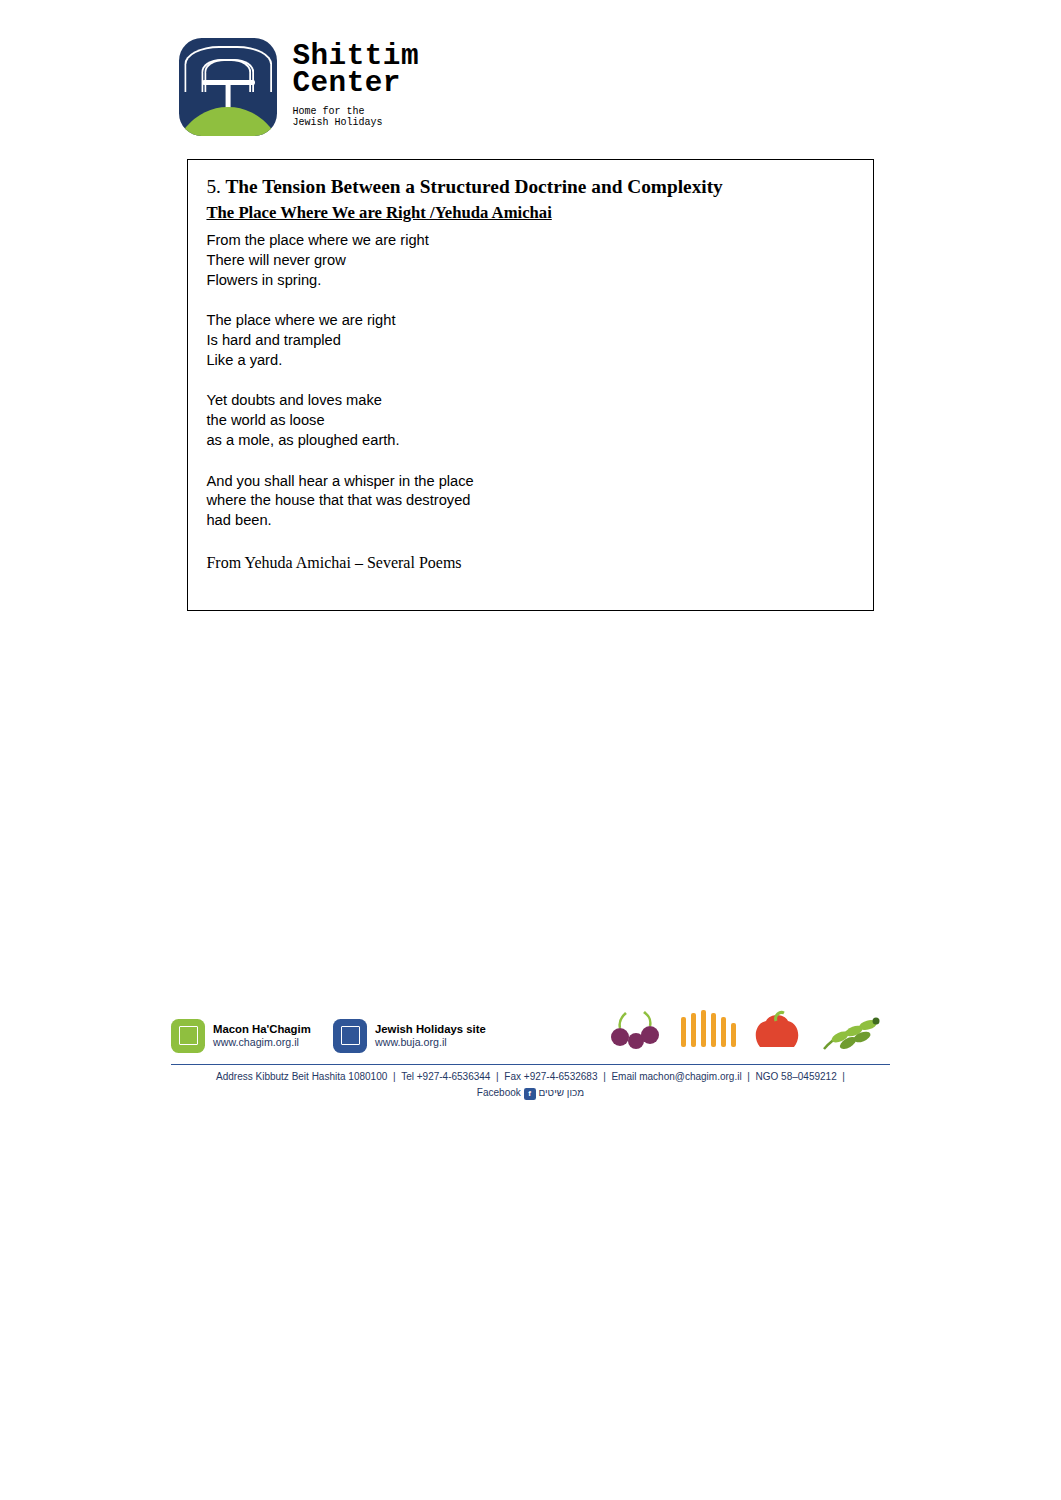Shittim Center
Home for the
Jewish Holidays
5. The Tension Between a Structured Doctrine and Complexity
The Place Where We are Right /Yehuda Amichai
From the place where we are right
There will never grow
Flowers in spring.
The place where we are right
Is hard and trampled
Like a yard.
Yet doubts and loves make
the world as loose
as a mole, as ploughed earth.
And you shall hear a whisper in the place
where the house that that was destroyed
had been.
From Yehuda Amichai – Several Poems
Macon Ha'Chagim www.chagim.org.il
Jewish Holidays site www.buja.org.il
Address Kibbutz Beit Hashita 1080100 | Tel +927-4-6536344 | Fax +927-4-6532683 | Email machon@chagim.org.il | NGO 58–0459212 | Facebook f מכון שיטים